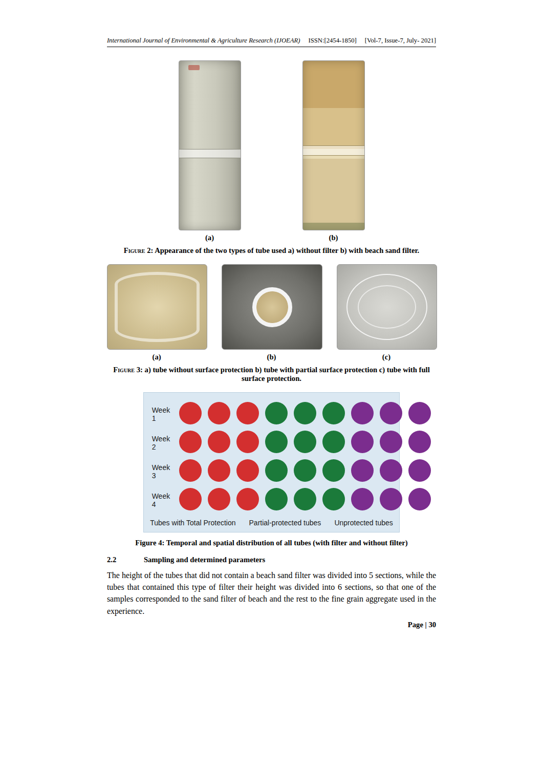International Journal of Environmental & Agriculture Research (IJOEAR) ISSN:[2454-1850] [Vol-7, Issue-7, July- 2021]
(a)
(b)
Figure 2: Appearance of the two types of tube used a) without filter b) with beach sand filter.
(a)
(b)
(c)
Figure 3: a) tube without surface protection b) tube with partial surface protection c) tube with full surface protection.
| Week 1 | | | | | | | | | |
| Week 2 | | | | | | | | | |
| Week 3 | | | | | | | | | |
| Week 4 | | | | | | | | | |
Tubes with Total Protection Partial-protected tubes Unprotected tubes
Figure 4: Temporal and spatial distribution of all tubes (with filter and without filter)
2.2 Sampling and determined parameters
The height of the tubes that did not contain a beach sand filter was divided into 5 sections, while the tubes that contained this type of filter their height was divided into 6 sections, so that one of the samples corresponded to the sand filter of beach and the rest to the fine grain aggregate used in the experience.
Page | 30